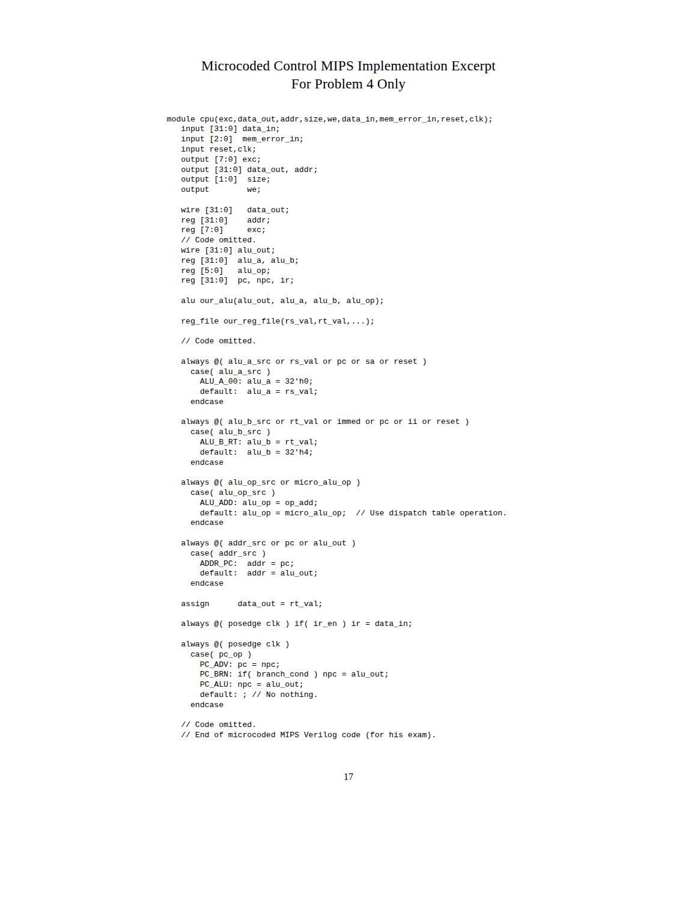Microcoded Control MIPS Implementation Excerpt
For Problem 4 Only
module cpu(exc,data_out,addr,size,we,data_in,mem_error_in,reset,clk);
   input [31:0] data_in;
   input [2:0]  mem_error_in;
   input reset,clk;
   output [7:0] exc;
   output [31:0] data_out, addr;
   output [1:0]  size;
   output        we;

   wire [31:0]   data_out;
   reg [31:0]    addr;
   reg [7:0]     exc;
   // Code omitted.
   wire [31:0] alu_out;
   reg [31:0]  alu_a, alu_b;
   reg [5:0]   alu_op;
   reg [31:0]  pc, npc, ir;

   alu our_alu(alu_out, alu_a, alu_b, alu_op);

   reg_file our_reg_file(rs_val,rt_val,...);

   // Code omitted.

   always @( alu_a_src or rs_val or pc or sa or reset )
     case( alu_a_src )
       ALU_A_00: alu_a = 32'h0;
       default:  alu_a = rs_val;
     endcase

   always @( alu_b_src or rt_val or immed or pc or ii or reset )
     case( alu_b_src )
       ALU_B_RT: alu_b = rt_val;
       default:  alu_b = 32'h4;
     endcase

   always @( alu_op_src or micro_alu_op )
     case( alu_op_src )
       ALU_ADD: alu_op = op_add;
       default: alu_op = micro_alu_op;  // Use dispatch table operation.
     endcase

   always @( addr_src or pc or alu_out )
     case( addr_src )
       ADDR_PC:  addr = pc;
       default:  addr = alu_out;
     endcase

   assign      data_out = rt_val;

   always @( posedge clk ) if( ir_en ) ir = data_in;

   always @( posedge clk )
     case( pc_op )
       PC_ADV: pc = npc;
       PC_BRN: if( branch_cond ) npc = alu_out;
       PC_ALU: npc = alu_out;
       default: ; // No nothing.
     endcase

   // Code omitted.
   // End of microcoded MIPS Verilog code (for his exam).
17